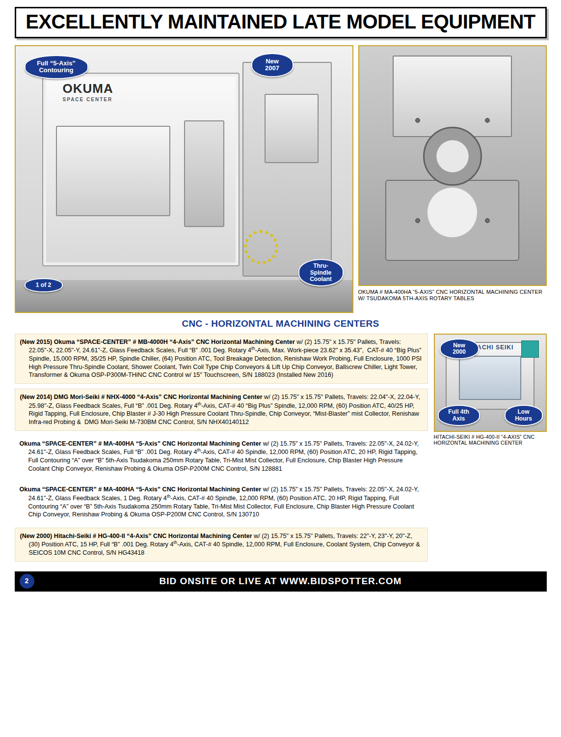EXCELLENTLY MAINTAINED LATE MODEL EQUIPMENT
OKUMASPACE CENTER
Full “5-Axis”
Contouring
New
2007
Thru-
Spindle
Coolant
1 of 2
OKUMA # MA-400HA “5-AXIS” CNC HORIZONTAL MACHINING CENTER W/ TSUDAKOMA 5TH-AXIS ROTARY TABLES
CNC - HORIZONTAL MACHINING CENTERS
(New 2015) Okuma “SPACE-CENTER” # MB-4000H “4-Axis” CNC Horizontal Machining Center w/ (2) 15.75" x 15.75" Pallets, Travels: 22.05"-X, 22.05"-Y, 24.61"-Z, Glass Feedback Scales, Full “B” .001 Deg. Rotary 4th-Axis, Max. Work-piece 23.62" x 35.43", CAT-# 40 “Big Plus” Spindle, 15,000 RPM, 35/25 HP, Spindle Chiller, (64) Position ATC, Tool Breakage Detection, Renishaw Work Probing, Full Enclosure, 1000 PSI High Pressure Thru-Spindle Coolant, Shower Coolant, Twin Coil Type Chip Conveyors & Lift Up Chip Conveyor, Ballscrew Chiller, Light Tower, Transformer & Okuma OSP-P300M-THiNC CNC Control w/ 15" Touchscreen, S/N 188023 (Installed New 2016)
(New 2014) DMG Mori-Seiki # NHX-4000 “4-Axis” CNC Horizontal Machining Center w/ (2) 15.75" x 15.75" Pallets, Travels: 22.04"-X, 22.04-Y, 25.98"-Z, Glass Feedback Scales, Full “B” .001 Deg. Rotary 4th-Axis, CAT-# 40 “Big Plus” Spindle, 12,000 RPM, (60) Position ATC, 40/25 HP, Rigid Tapping, Full Enclosure, Chip Blaster # J-30 High Pressure Coolant Thru-Spindle, Chip Conveyor, “Mist-Blaster” mist Collector, Renishaw Infra-red Probing & DMG Mori-Seiki M-730BM CNC Control, S/N NHX40140112
Okuma “SPACE-CENTER” # MA-400HA “5-Axis” CNC Horizontal Machining Center w/ (2) 15.75" x 15.75" Pallets, Travels: 22.05"-X, 24.02-Y, 24.61"-Z, Glass Feedback Scales, Full “B” .001 Deg. Rotary 4th-Axis, CAT-# 40 Spindle, 12,000 RPM, (60) Position ATC, 20 HP, Rigid Tapping, Full Contouring “A” over “B” 5th-Axis Tsudakoma 250mm Rotary Table, Tri-Mist Mist Collector, Full Enclosure, Chip Blaster High Pressure Coolant Chip Conveyor, Renishaw Probing & Okuma OSP-P200M CNC Control, S/N 128881
Okuma “SPACE-CENTER” # MA-400HA “5-Axis” CNC Horizontal Machining Center w/ (2) 15.75" x 15.75" Pallets, Travels: 22.05"-X, 24.02-Y, 24.61"-Z, Glass Feedback Scales, 1 Deg. Rotary 4th-Axis, CAT-# 40 Spindle, 12,000 RPM, (60) Position ATC, 20 HP, Rigid Tapping, Full Contouring “A” over “B” 5th-Axis Tsudakoma 250mm Rotary Table, Tri-Mist Mist Collector, Full Enclosure, Chip Blaster High Pressure Coolant Chip Conveyor, Renishaw Probing & Okuma OSP-P200M CNC Control, S/N 130710
(New 2000) Hitachi-Seiki # HG-400-II “4-Axis” CNC Horizontal Machining Center w/ (2) 15.75" x 15.75" Pallets, Travels: 22"-Y, 23"-Y, 20"-Z, (30) Position ATC, 15 HP, Full “B” .001 Deg. Rotary 4th-Axis, CAT-# 40 Spindle, 12,000 RPM, Full Enclosure, Coolant System, Chip Conveyor & SEICOS 10M CNC Control, S/N HG43418
HITACHI SEIKI
New
2000
Full 4th
Axis
Low
Hours
HITACHI-SEIKI # HG-400-II “4-AXIS” CNC HORIZONTAL MACHINING CENTER
BID ONSITE OR LIVE AT WWW.BIDSPOTTER.COM
2